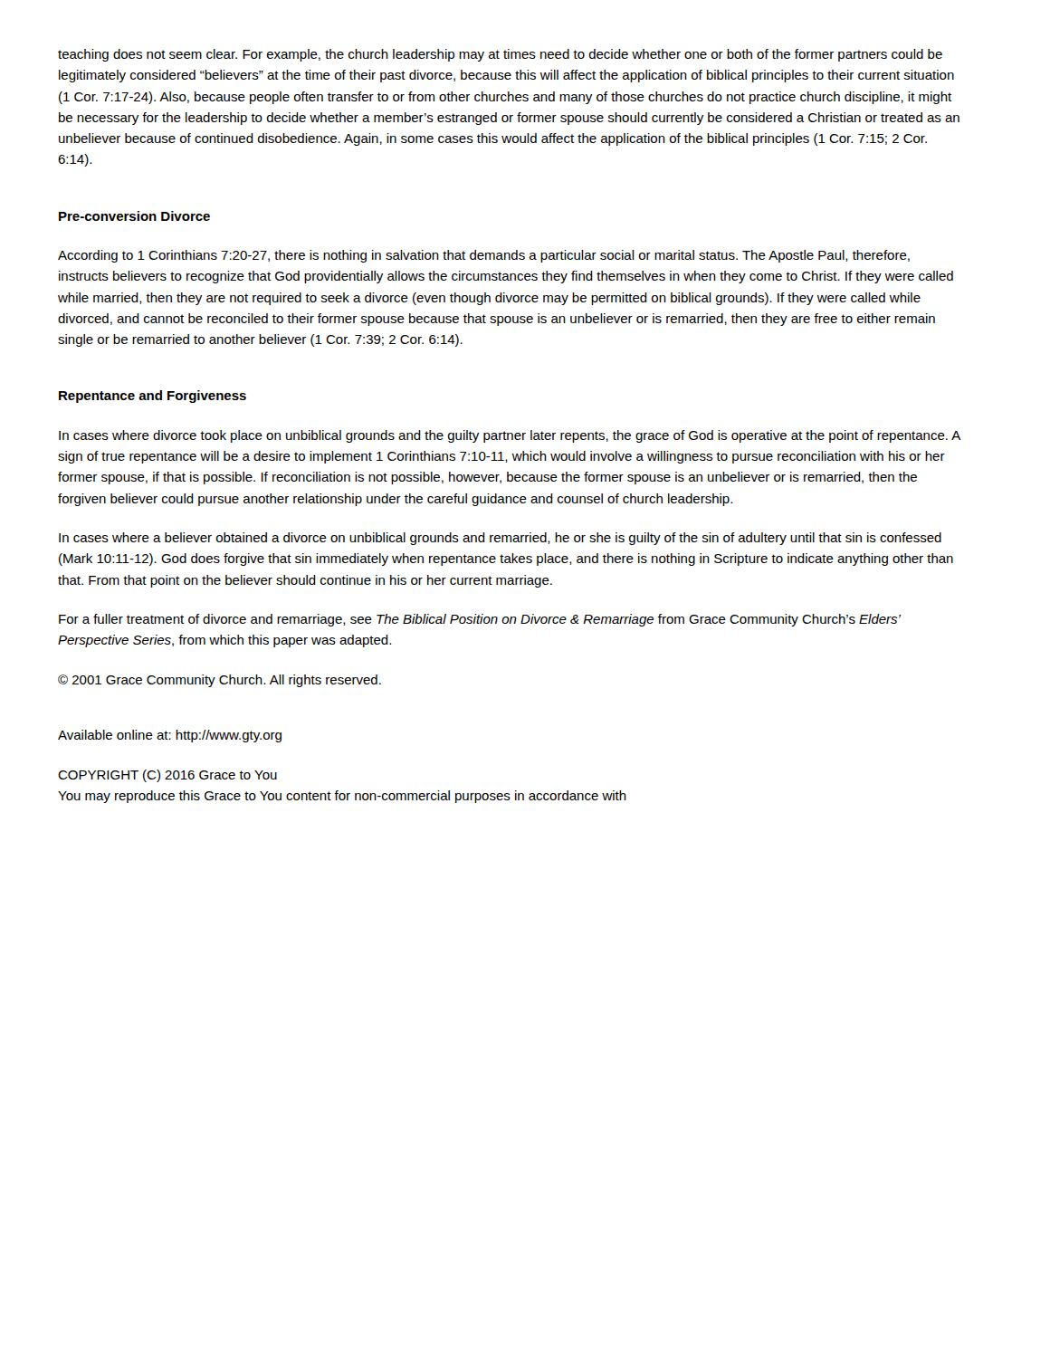teaching does not seem clear. For example, the church leadership may at times need to decide whether one or both of the former partners could be legitimately considered “believers” at the time of their past divorce, because this will affect the application of biblical principles to their current situation (1 Cor. 7:17-24). Also, because people often transfer to or from other churches and many of those churches do not practice church discipline, it might be necessary for the leadership to decide whether a member’s estranged or former spouse should currently be considered a Christian or treated as an unbeliever because of continued disobedience. Again, in some cases this would affect the application of the biblical principles (1 Cor. 7:15; 2 Cor. 6:14).
Pre-conversion Divorce
According to 1 Corinthians 7:20-27, there is nothing in salvation that demands a particular social or marital status. The Apostle Paul, therefore, instructs believers to recognize that God providentially allows the circumstances they find themselves in when they come to Christ. If they were called while married, then they are not required to seek a divorce (even though divorce may be permitted on biblical grounds). If they were called while divorced, and cannot be reconciled to their former spouse because that spouse is an unbeliever or is remarried, then they are free to either remain single or be remarried to another believer (1 Cor. 7:39; 2 Cor. 6:14).
Repentance and Forgiveness
In cases where divorce took place on unbiblical grounds and the guilty partner later repents, the grace of God is operative at the point of repentance. A sign of true repentance will be a desire to implement 1 Corinthians 7:10-11, which would involve a willingness to pursue reconciliation with his or her former spouse, if that is possible. If reconciliation is not possible, however, because the former spouse is an unbeliever or is remarried, then the forgiven believer could pursue another relationship under the careful guidance and counsel of church leadership.
In cases where a believer obtained a divorce on unbiblical grounds and remarried, he or she is guilty of the sin of adultery until that sin is confessed (Mark 10:11-12). God does forgive that sin immediately when repentance takes place, and there is nothing in Scripture to indicate anything other than that. From that point on the believer should continue in his or her current marriage.
For a fuller treatment of divorce and remarriage, see The Biblical Position on Divorce & Remarriage from Grace Community Church’s Elders’ Perspective Series, from which this paper was adapted.
© 2001 Grace Community Church. All rights reserved.
Available online at: http://www.gty.org
COPYRIGHT (C) 2016 Grace to You
You may reproduce this Grace to You content for non-commercial purposes in accordance with